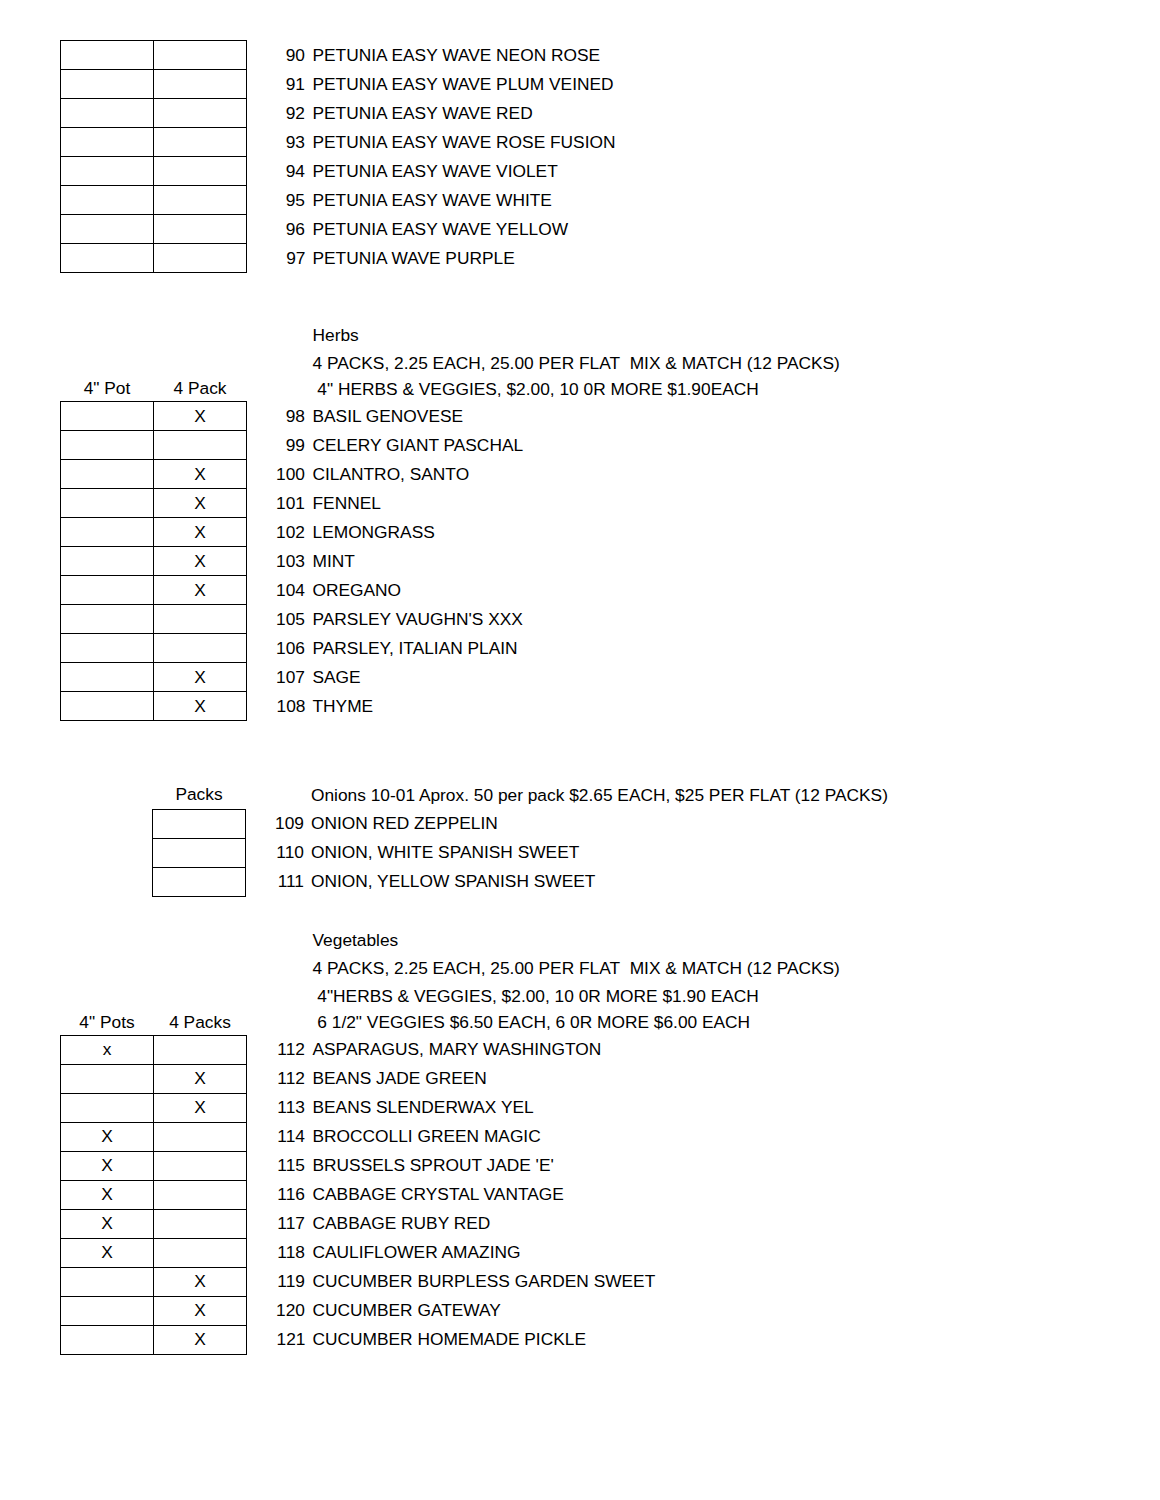| | | 90 | PETUNIA EASY WAVE NEON ROSE |
| | | 91 | PETUNIA EASY WAVE PLUM VEINED |
| | | 92 | PETUNIA EASY WAVE RED |
| | | 93 | PETUNIA EASY WAVE ROSE FUSION |
| | | 94 | PETUNIA EASY WAVE VIOLET |
| | | 95 | PETUNIA EASY WAVE WHITE |
| | | 96 | PETUNIA EASY WAVE YELLOW |
| | | 97 | PETUNIA WAVE PURPLE |
| | | | Herbs |
| | | | 4 PACKS, 2.25 EACH, 25.00 PER FLAT MIX & MATCH (12 PACKS) |
| 4" Pot | 4 Pack | | 4" HERBS & VEGGIES, $2.00, 10 0R MORE $1.90EACH |
| | X | 98 | BASIL GENOVESE |
| | | 99 | CELERY GIANT PASCHAL |
| | X | 100 | CILANTRO, SANTO |
| | X | 101 | FENNEL |
| | X | 102 | LEMONGRASS |
| | X | 103 | MINT |
| | X | 104 | OREGANO |
| | | 105 | PARSLEY VAUGHN'S XXX |
| | | 106 | PARSLEY, ITALIAN PLAIN |
| | X | 107 | SAGE |
| | X | 108 | THYME |
| | Packs | | Onions 10-01 Aprox. 50 per pack $2.65 EACH, $25 PER FLAT (12 PACKS) |
| | | 109 | ONION RED ZEPPELIN |
| | | 110 | ONION, WHITE SPANISH SWEET |
| | | 111 | ONION, YELLOW SPANISH SWEET |
| | | | Vegetables |
| | | | 4 PACKS, 2.25 EACH, 25.00 PER FLAT MIX & MATCH (12 PACKS) |
| | | | 4"HERBS & VEGGIES, $2.00, 10 0R MORE $1.90 EACH |
| 4" Pots | 4 Packs | | 6 1/2" VEGGIES $6.50 EACH, 6 0R MORE $6.00 EACH |
| x | | 112 | ASPARAGUS, MARY WASHINGTON |
| | X | 112 | BEANS JADE GREEN |
| | X | 113 | BEANS SLENDERWAX YEL |
| X | | 114 | BROCCOLLI GREEN MAGIC |
| X | | 115 | BRUSSELS SPROUT JADE 'E' |
| X | | 116 | CABBAGE CRYSTAL VANTAGE |
| X | | 117 | CABBAGE RUBY RED |
| X | | 118 | CAULIFLOWER AMAZING |
| | X | 119 | CUCUMBER BURPLESS GARDEN SWEET |
| | X | 120 | CUCUMBER GATEWAY |
| | X | 121 | CUCUMBER HOMEMADE PICKLE |